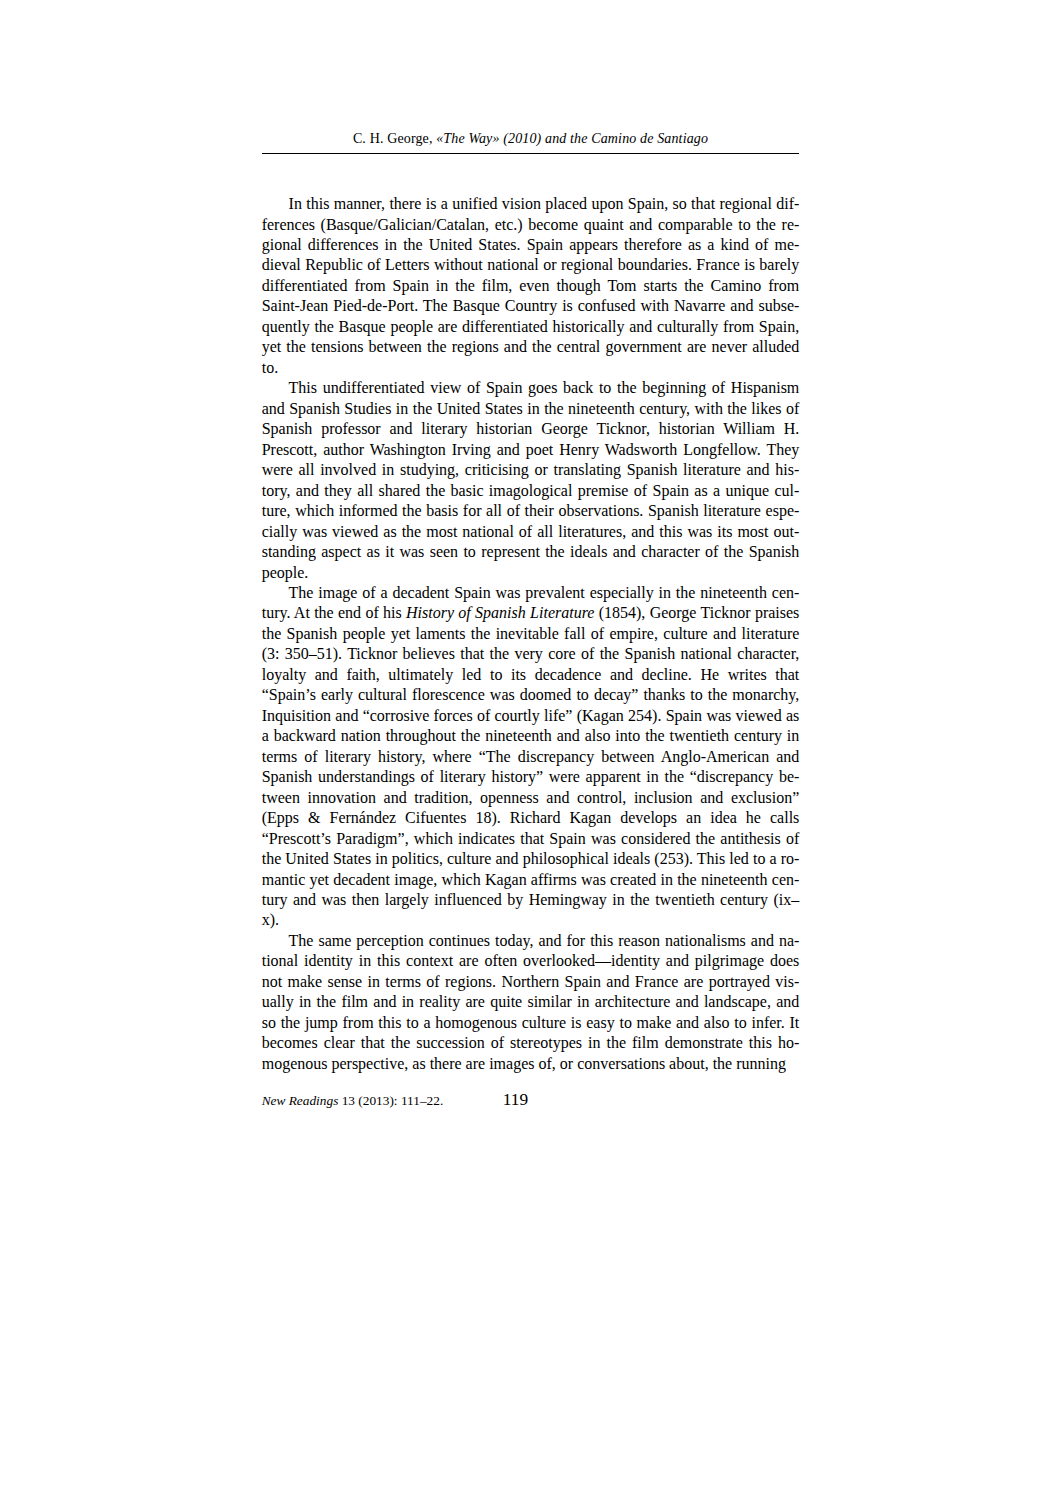C. H. George, «The Way» (2010) and the Camino de Santiago
In this manner, there is a unified vision placed upon Spain, so that regional differences (Basque/Galician/Catalan, etc.) become quaint and comparable to the regional differences in the United States. Spain appears therefore as a kind of medieval Republic of Letters without national or regional boundaries. France is barely differentiated from Spain in the film, even though Tom starts the Camino from Saint-Jean Pied-de-Port. The Basque Country is confused with Navarre and subsequently the Basque people are differentiated historically and culturally from Spain, yet the tensions between the regions and the central government are never alluded to.
This undifferentiated view of Spain goes back to the beginning of Hispanism and Spanish Studies in the United States in the nineteenth century, with the likes of Spanish professor and literary historian George Ticknor, historian William H. Prescott, author Washington Irving and poet Henry Wadsworth Longfellow. They were all involved in studying, criticising or translating Spanish literature and history, and they all shared the basic imagological premise of Spain as a unique culture, which informed the basis for all of their observations. Spanish literature especially was viewed as the most national of all literatures, and this was its most outstanding aspect as it was seen to represent the ideals and character of the Spanish people.
The image of a decadent Spain was prevalent especially in the nineteenth century. At the end of his History of Spanish Literature (1854), George Ticknor praises the Spanish people yet laments the inevitable fall of empire, culture and literature (3: 350–51). Ticknor believes that the very core of the Spanish national character, loyalty and faith, ultimately led to its decadence and decline. He writes that “Spain’s early cultural florescence was doomed to decay” thanks to the monarchy, Inquisition and “corrosive forces of courtly life” (Kagan 254). Spain was viewed as a backward nation throughout the nineteenth and also into the twentieth century in terms of literary history, where “The discrepancy between Anglo-American and Spanish understandings of literary history” were apparent in the “discrepancy between innovation and tradition, openness and control, inclusion and exclusion” (Epps & Fernández Cifuentes 18). Richard Kagan develops an idea he calls “Prescott’s Paradigm”, which indicates that Spain was considered the antithesis of the United States in politics, culture and philosophical ideals (253). This led to a romantic yet decadent image, which Kagan affirms was created in the nineteenth century and was then largely influenced by Hemingway in the twentieth century (ix–x).
The same perception continues today, and for this reason nationalisms and national identity in this context are often overlooked—identity and pilgrimage does not make sense in terms of regions. Northern Spain and France are portrayed visually in the film and in reality are quite similar in architecture and landscape, and so the jump from this to a homogenous culture is easy to make and also to infer. It becomes clear that the succession of stereotypes in the film demonstrate this homogenous perspective, as there are images of, or conversations about, the running
New Readings 13 (2013): 111–22. 119